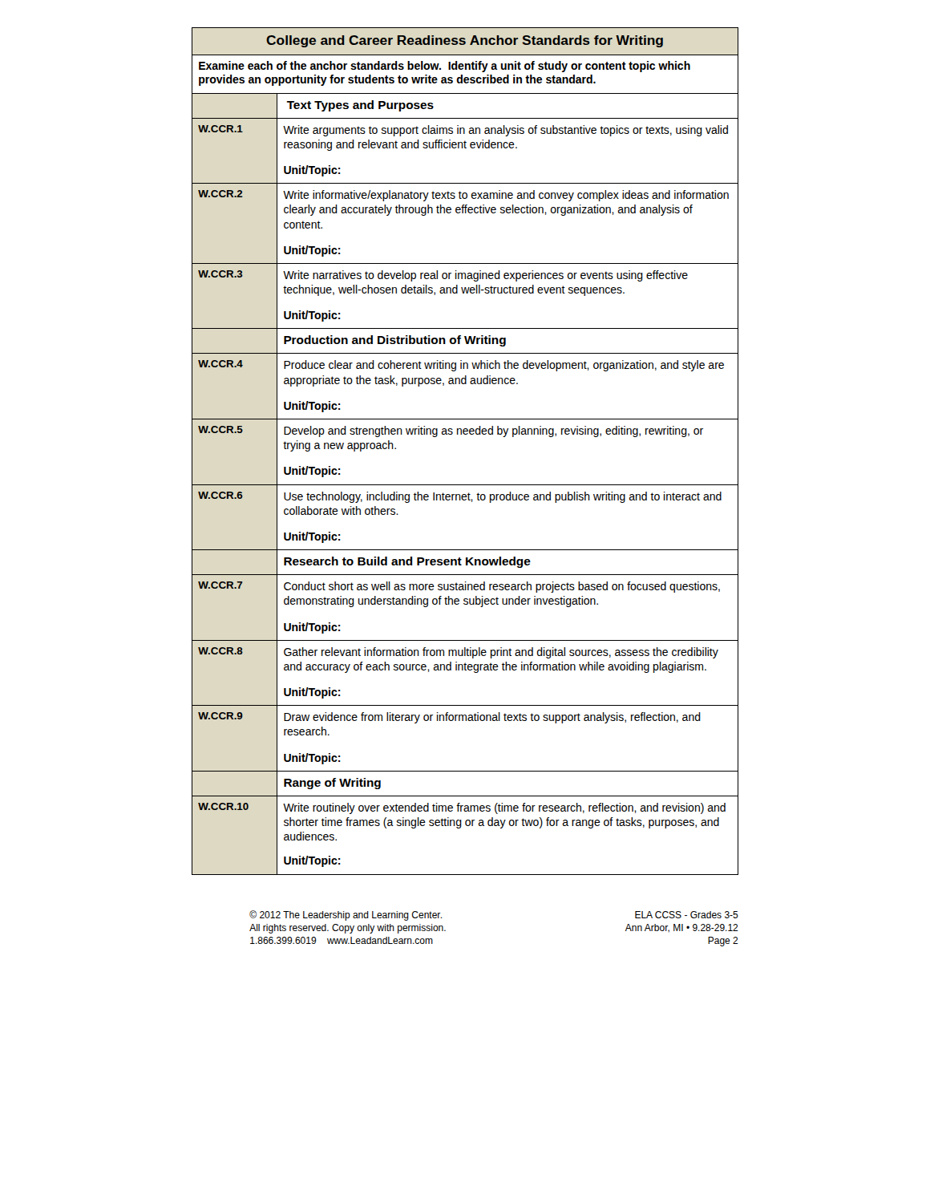| College and Career Readiness Anchor Standards for Writing |
| Examine each of the anchor standards below. Identify a unit of study or content topic which provides an opportunity for students to write as described in the standard. |
| | Text Types and Purposes |
| W.CCR.1 | Write arguments to support claims in an analysis of substantive topics or texts, using valid reasoning and relevant and sufficient evidence. Unit/Topic: |
| W.CCR.2 | Write informative/explanatory texts to examine and convey complex ideas and information clearly and accurately through the effective selection, organization, and analysis of content. Unit/Topic: |
| W.CCR.3 | Write narratives to develop real or imagined experiences or events using effective technique, well-chosen details, and well-structured event sequences. Unit/Topic: |
| | Production and Distribution of Writing |
| W.CCR.4 | Produce clear and coherent writing in which the development, organization, and style are appropriate to the task, purpose, and audience. Unit/Topic: |
| W.CCR.5 | Develop and strengthen writing as needed by planning, revising, editing, rewriting, or trying a new approach. Unit/Topic: |
| W.CCR.6 | Use technology, including the Internet, to produce and publish writing and to interact and collaborate with others. Unit/Topic: |
| | Research to Build and Present Knowledge |
| W.CCR.7 | Conduct short as well as more sustained research projects based on focused questions, demonstrating understanding of the subject under investigation. Unit/Topic: |
| W.CCR.8 | Gather relevant information from multiple print and digital sources, assess the credibility and accuracy of each source, and integrate the information while avoiding plagiarism. Unit/Topic: |
| W.CCR.9 | Draw evidence from literary or informational texts to support analysis, reflection, and research. Unit/Topic: |
| | Range of Writing |
| W.CCR.10 | Write routinely over extended time frames (time for research, reflection, and revision) and shorter time frames (a single setting or a day or two) for a range of tasks, purposes, and audiences. Unit/Topic: |
© 2012 The Leadership and Learning Center.
All rights reserved. Copy only with permission.
1.866.399.6019 www.LeadandLearn.com
ELA CCSS - Grades 3-5
Ann Arbor, MI • 9.28-29.12
Page 2